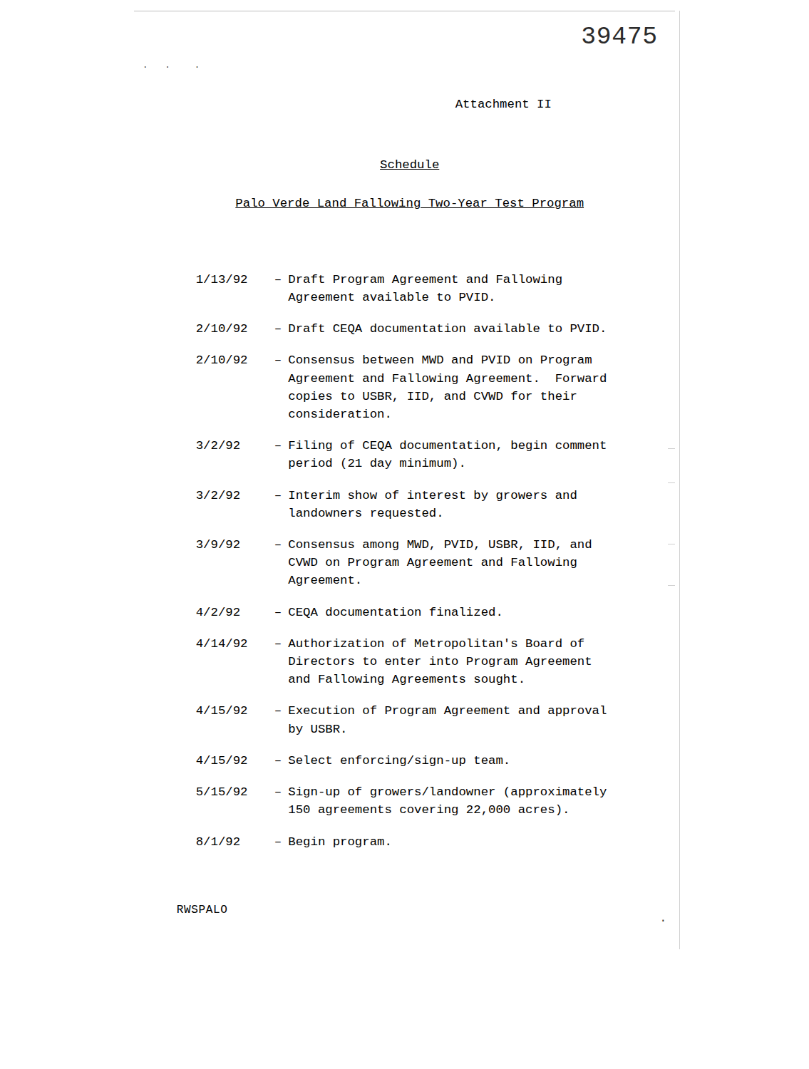39475
. . .
Attachment II
Schedule
Palo Verde Land Fallowing Two-Year Test Program
| 1/13/92 | – | Draft Program Agreement and Fallowing Agreement available to PVID. |
| 2/10/92 | – | Draft CEQA documentation available to PVID. |
| 2/10/92 | – | Consensus between MWD and PVID on Program Agreement and Fallowing Agreement. Forward copies to USBR, IID, and CVWD for their consideration. |
| 3/2/92 | – | Filing of CEQA documentation, begin comment period (21 day minimum). |
| 3/2/92 | – | Interim show of interest by growers and landowners requested. |
| 3/9/92 | – | Consensus among MWD, PVID, USBR, IID, and CVWD on Program Agreement and Fallowing Agreement. |
| 4/2/92 | – | CEQA documentation finalized. |
| 4/14/92 | – | Authorization of Metropolitan's Board of Directors to enter into Program Agreement and Fallowing Agreements sought. |
| 4/15/92 | – | Execution of Program Agreement and approval by USBR. |
| 4/15/92 | – | Select enforcing/sign-up team. |
| 5/15/92 | – | Sign-up of growers/landowner (approximately 150 agreements covering 22,000 acres). |
| 8/1/92 | – | Begin program. |
RWSPALO
.